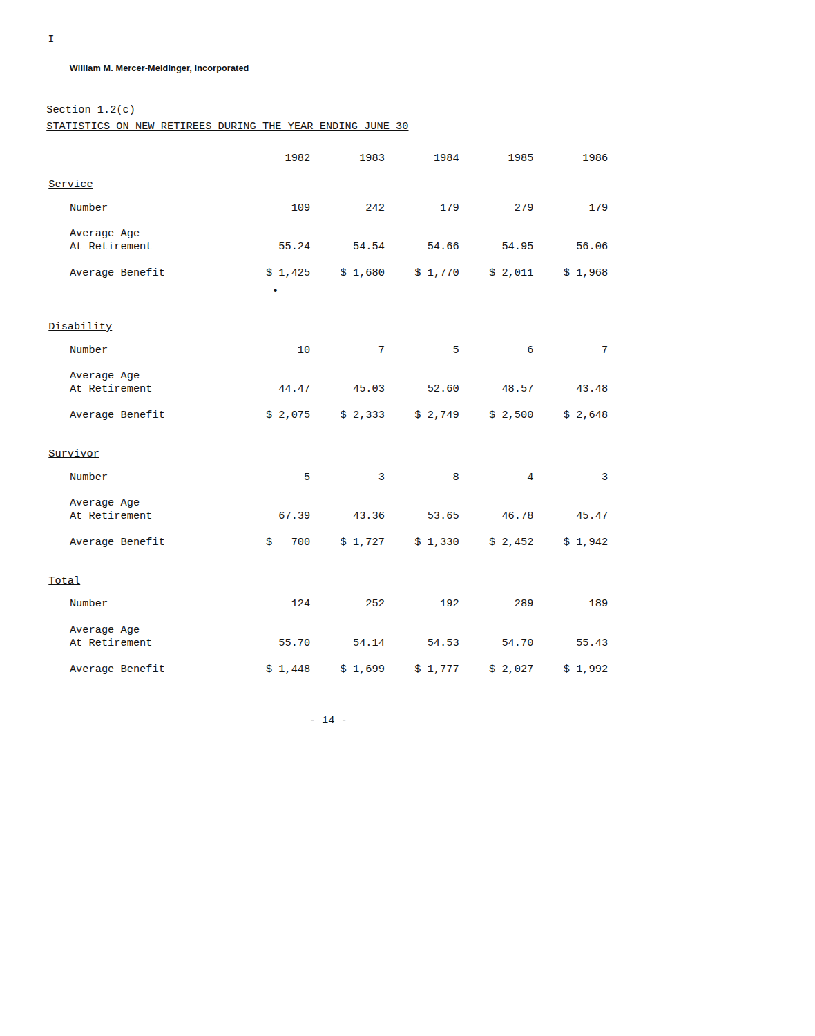I
William M. Mercer-Meidinger, Incorporated
Section 1.2(c)
STATISTICS ON NEW RETIREES DURING THE YEAR ENDING JUNE 30
| | 1982 | 1983 | 1984 | 1985 | 1986 |
| --- | --- | --- | --- | --- | --- |
| Service | |
| Number | 109 | 242 | 179 | 279 | 179 |
| Average Age At Retirement | 55.24 | 54.54 | 54.66 | 54.95 | 56.06 |
| Average Benefit | $ 1,425 | $ 1,680 | $ 1,770 | $ 2,011 | $ 1,968 |
| | • | |
| Disability | |
| Number | 10 | 7 | 5 | 6 | 7 |
| Average Age At Retirement | 44.47 | 45.03 | 52.60 | 48.57 | 43.48 |
| Average Benefit | $ 2,075 | $ 2,333 | $ 2,749 | $ 2,500 | $ 2,648 |
| Survivor | |
| Number | 5 | 3 | 8 | 4 | 3 |
| Average Age At Retirement | 67.39 | 43.36 | 53.65 | 46.78 | 45.47 |
| Average Benefit | $ 700 | $ 1,727 | $ 1,330 | $ 2,452 | $ 1,942 |
| Total | |
| Number | 124 | 252 | 192 | 289 | 189 |
| Average Age At Retirement | 55.70 | 54.14 | 54.53 | 54.70 | 55.43 |
| Average Benefit | $ 1,448 | $ 1,699 | $ 1,777 | $ 2,027 | $ 1,992 |
- 14 -